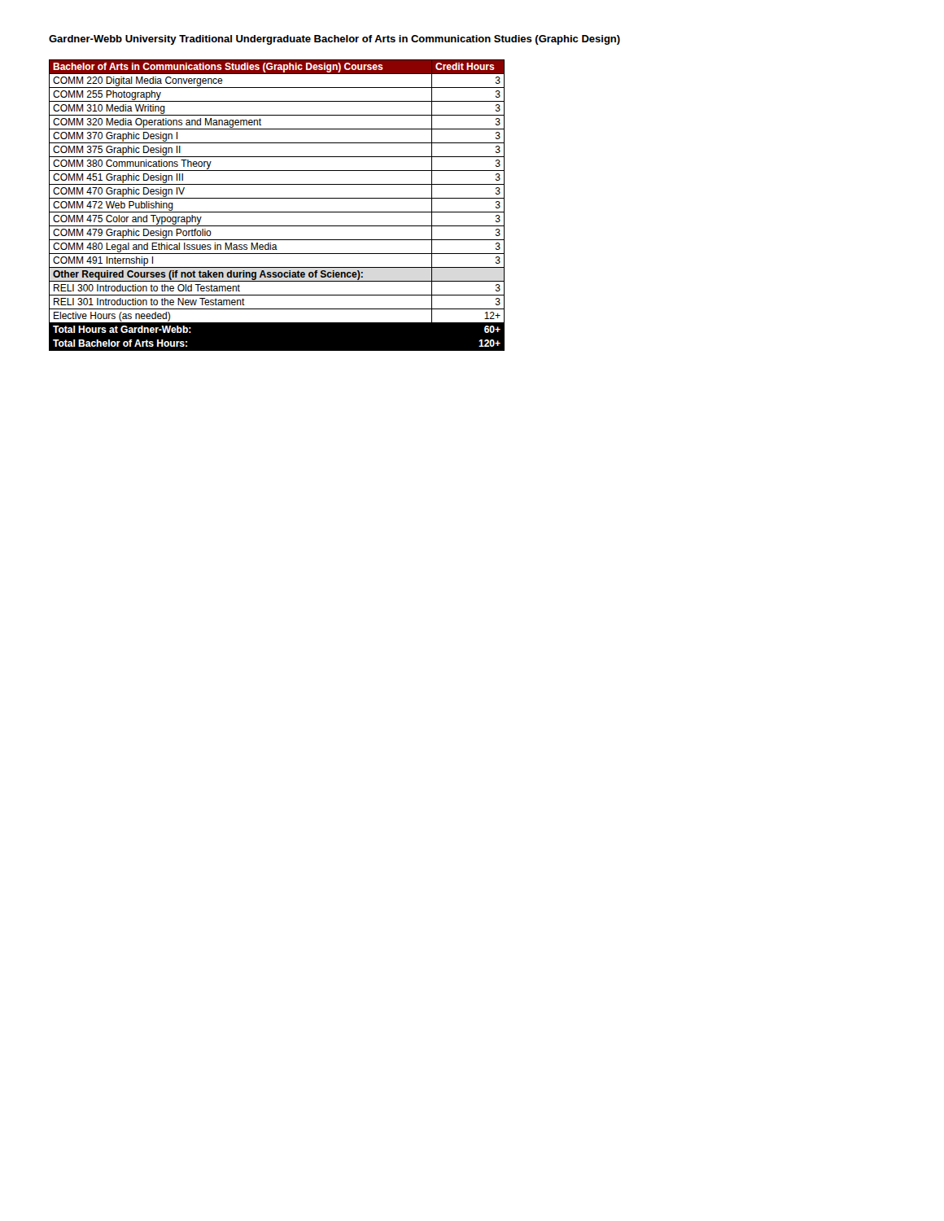Gardner-Webb University Traditional Undergraduate Bachelor of Arts in Communication Studies (Graphic Design)
| Bachelor of Arts in Communications Studies (Graphic Design) Courses | Credit Hours |
| --- | --- |
| COMM 220 Digital Media Convergence | 3 |
| COMM 255 Photography | 3 |
| COMM 310 Media Writing | 3 |
| COMM 320 Media Operations and Management | 3 |
| COMM 370 Graphic Design I | 3 |
| COMM 375 Graphic Design II | 3 |
| COMM 380 Communications Theory | 3 |
| COMM 451 Graphic Design III | 3 |
| COMM 470 Graphic Design IV | 3 |
| COMM 472 Web Publishing | 3 |
| COMM 475 Color and Typography | 3 |
| COMM 479 Graphic Design Portfolio | 3 |
| COMM 480 Legal and Ethical Issues in Mass Media | 3 |
| COMM 491 Internship I | 3 |
| Other Required Courses (if not taken during Associate of Science): | |
| RELI 300 Introduction to the Old Testament | 3 |
| RELI 301 Introduction to the New Testament | 3 |
| Elective Hours (as needed) | 12+ |
| Total Hours at Gardner-Webb: | 60+ |
| Total Bachelor of Arts Hours: | 120+ |